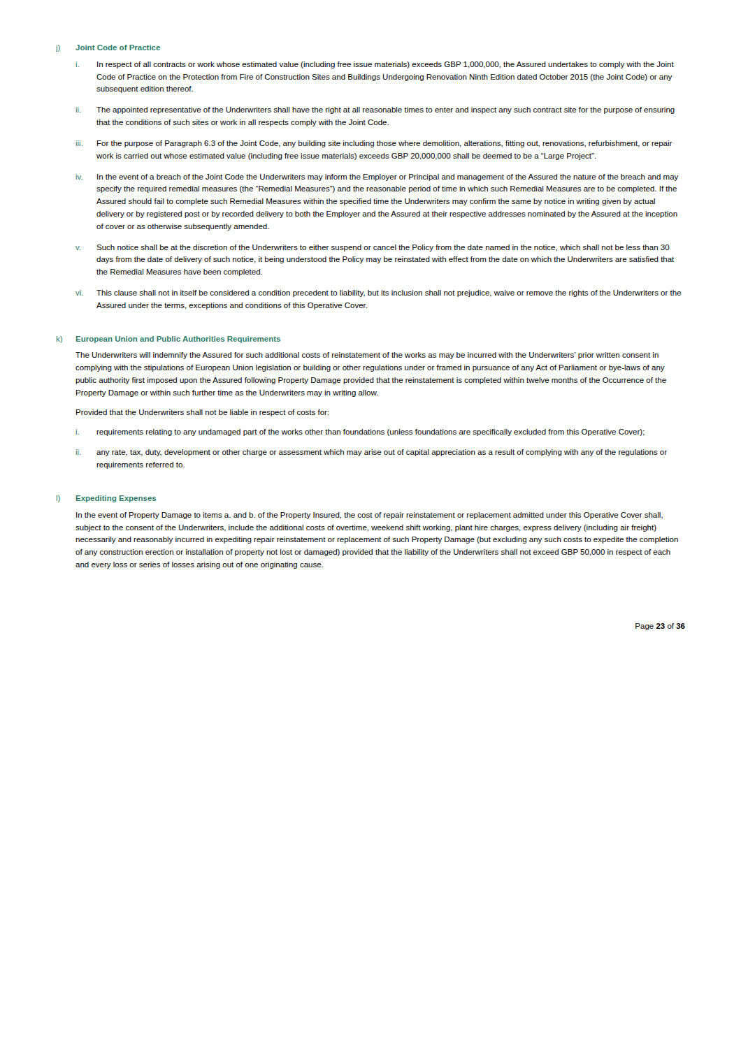j)
Joint Code of Practice
In respect of all contracts or work whose estimated value (including free issue materials) exceeds GBP 1,000,000, the Assured undertakes to comply with the Joint Code of Practice on the Protection from Fire of Construction Sites and Buildings Undergoing Renovation Ninth Edition dated October 2015 (the Joint Code) or any subsequent edition thereof.
The appointed representative of the Underwriters shall have the right at all reasonable times to enter and inspect any such contract site for the purpose of ensuring that the conditions of such sites or work in all respects comply with the Joint Code.
For the purpose of Paragraph 6.3 of the Joint Code, any building site including those where demolition, alterations, fitting out, renovations, refurbishment, or repair work is carried out whose estimated value (including free issue materials) exceeds GBP 20,000,000 shall be deemed to be a “Large Project”.
In the event of a breach of the Joint Code the Underwriters may inform the Employer or Principal and management of the Assured the nature of the breach and may specify the required remedial measures (the “Remedial Measures”) and the reasonable period of time in which such Remedial Measures are to be completed. If the Assured should fail to complete such Remedial Measures within the specified time the Underwriters may confirm the same by notice in writing given by actual delivery or by registered post or by recorded delivery to both the Employer and the Assured at their respective addresses nominated by the Assured at the inception of cover or as otherwise subsequently amended.
Such notice shall be at the discretion of the Underwriters to either suspend or cancel the Policy from the date named in the notice, which shall not be less than 30 days from the date of delivery of such notice, it being understood the Policy may be reinstated with effect from the date on which the Underwriters are satisfied that the Remedial Measures have been completed.
This clause shall not in itself be considered a condition precedent to liability, but its inclusion shall not prejudice, waive or remove the rights of the Underwriters or the Assured under the terms, exceptions and conditions of this Operative Cover.
k)
European Union and Public Authorities Requirements
The Underwriters will indemnify the Assured for such additional costs of reinstatement of the works as may be incurred with the Underwriters’ prior written consent in complying with the stipulations of European Union legislation or building or other regulations under or framed in pursuance of any Act of Parliament or bye-laws of any public authority first imposed upon the Assured following Property Damage provided that the reinstatement is completed within twelve months of the Occurrence of the Property Damage or within such further time as the Underwriters may in writing allow.
Provided that the Underwriters shall not be liable in respect of costs for:
requirements relating to any undamaged part of the works other than foundations (unless foundations are specifically excluded from this Operative Cover);
any rate, tax, duty, development or other charge or assessment which may arise out of capital appreciation as a result of complying with any of the regulations or requirements referred to.
l)
Expediting Expenses
In the event of Property Damage to items a. and b. of the Property Insured, the cost of repair reinstatement or replacement admitted under this Operative Cover shall, subject to the consent of the Underwriters, include the additional costs of overtime, weekend shift working, plant hire charges, express delivery (including air freight) necessarily and reasonably incurred in expediting repair reinstatement or replacement of such Property Damage (but excluding any such costs to expedite the completion of any construction erection or installation of property not lost or damaged) provided that the liability of the Underwriters shall not exceed GBP 50,000 in respect of each and every loss or series of losses arising out of one originating cause.
Page 23 of 36